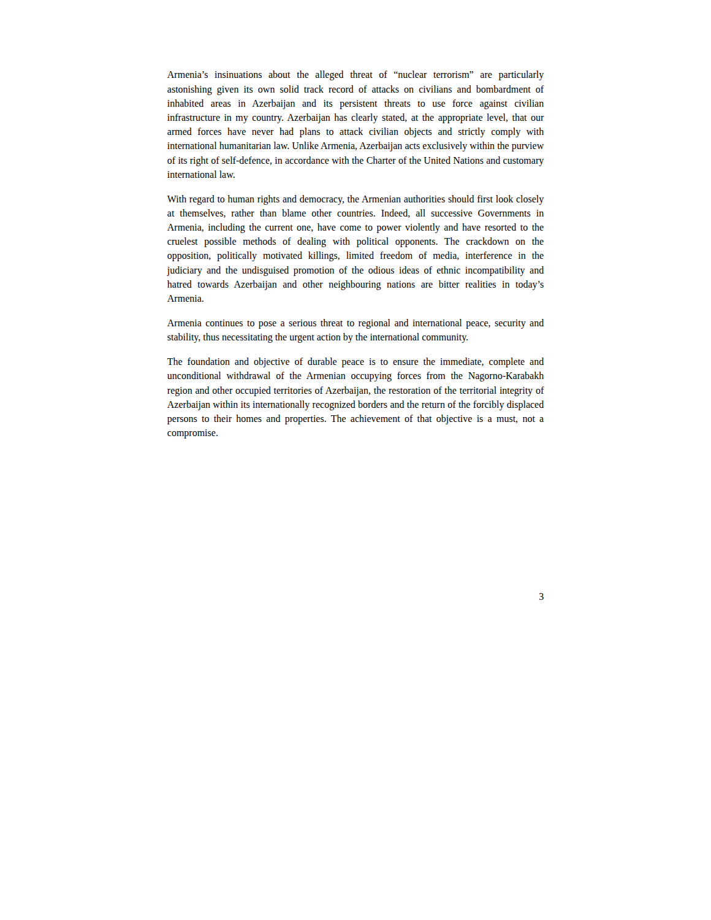Armenia’s insinuations about the alleged threat of “nuclear terrorism” are particularly astonishing given its own solid track record of attacks on civilians and bombardment of inhabited areas in Azerbaijan and its persistent threats to use force against civilian infrastructure in my country. Azerbaijan has clearly stated, at the appropriate level, that our armed forces have never had plans to attack civilian objects and strictly comply with international humanitarian law. Unlike Armenia, Azerbaijan acts exclusively within the purview of its right of self-defence, in accordance with the Charter of the United Nations and customary international law.
With regard to human rights and democracy, the Armenian authorities should first look closely at themselves, rather than blame other countries. Indeed, all successive Governments in Armenia, including the current one, have come to power violently and have resorted to the cruelest possible methods of dealing with political opponents. The crackdown on the opposition, politically motivated killings, limited freedom of media, interference in the judiciary and the undisguised promotion of the odious ideas of ethnic incompatibility and hatred towards Azerbaijan and other neighbouring nations are bitter realities in today’s Armenia.
Armenia continues to pose a serious threat to regional and international peace, security and stability, thus necessitating the urgent action by the international community.
The foundation and objective of durable peace is to ensure the immediate, complete and unconditional withdrawal of the Armenian occupying forces from the Nagorno-Karabakh region and other occupied territories of Azerbaijan, the restoration of the territorial integrity of Azerbaijan within its internationally recognized borders and the return of the forcibly displaced persons to their homes and properties. The achievement of that objective is a must, not a compromise.
3